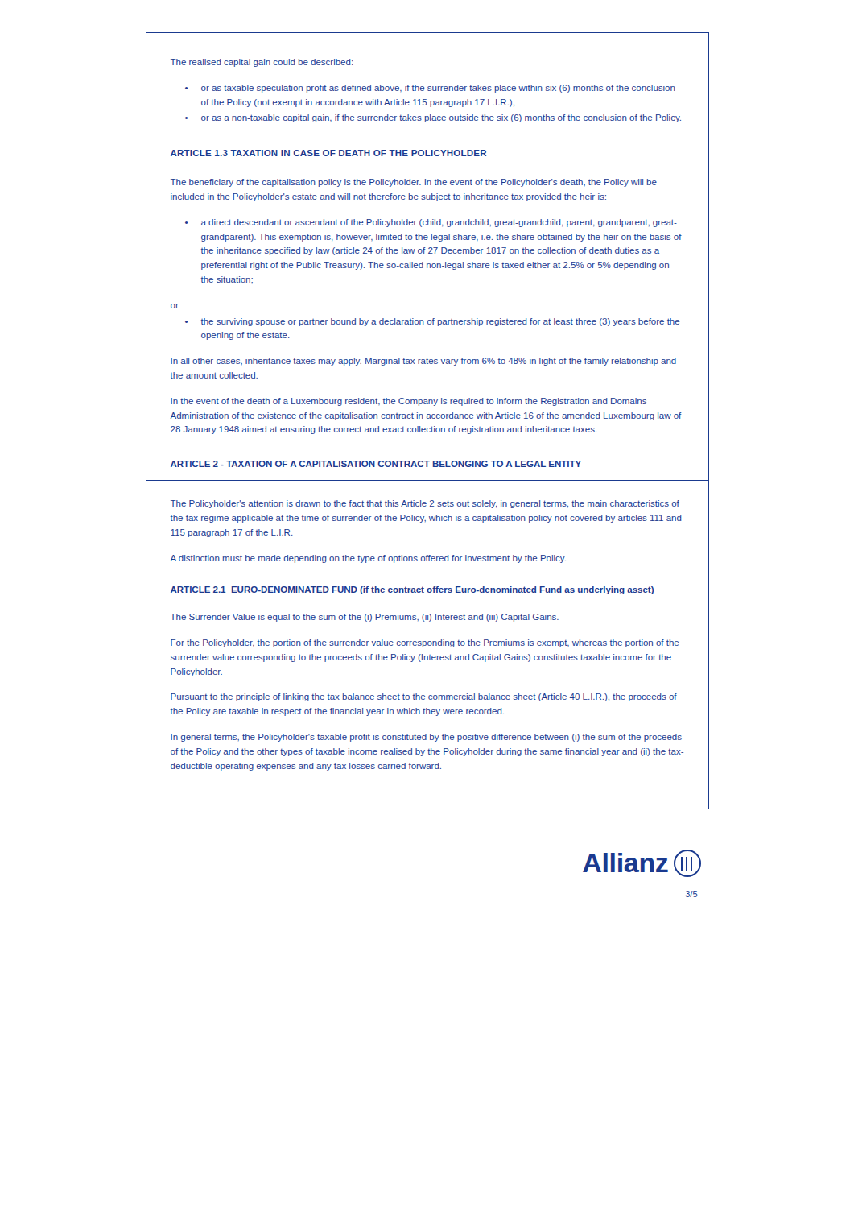The realised capital gain could be described:
or as taxable speculation profit as defined above, if the surrender takes place within six (6) months of the conclusion of the Policy (not exempt in accordance with Article 115 paragraph 17 L.I.R.),
or as a non-taxable capital gain, if the surrender takes place outside the six (6) months of the conclusion of the Policy.
ARTICLE 1.3 TAXATION IN CASE OF DEATH OF THE POLICYHOLDER
The beneficiary of the capitalisation policy is the Policyholder. In the event of the Policyholder's death, the Policy will be included in the Policyholder's estate and will not therefore be subject to inheritance tax provided the heir is:
a direct descendant or ascendant of the Policyholder (child, grandchild, great-grandchild, parent, grandparent, great-grandparent). This exemption is, however, limited to the legal share, i.e. the share obtained by the heir on the basis of the inheritance specified by law (article 24 of the law of 27 December 1817 on the collection of death duties as a preferential right of the Public Treasury). The so-called non-legal share is taxed either at 2.5% or 5% depending on the situation;
or
the surviving spouse or partner bound by a declaration of partnership registered for at least three (3) years before the opening of the estate.
In all other cases, inheritance taxes may apply. Marginal tax rates vary from 6% to 48% in light of the family relationship and the amount collected.
In the event of the death of a Luxembourg resident, the Company is required to inform the Registration and Domains Administration of the existence of the capitalisation contract in accordance with Article 16 of the amended Luxembourg law of 28 January 1948 aimed at ensuring the correct and exact collection of registration and inheritance taxes.
ARTICLE 2 - TAXATION OF A CAPITALISATION CONTRACT BELONGING TO A LEGAL ENTITY
The Policyholder's attention is drawn to the fact that this Article 2 sets out solely, in general terms, the main characteristics of the tax regime applicable at the time of surrender of the Policy, which is a capitalisation policy not covered by articles 111 and 115 paragraph 17 of the L.I.R.
A distinction must be made depending on the type of options offered for investment by the Policy.
ARTICLE 2.1 EURO-DENOMINATED FUND (if the contract offers Euro-denominated Fund as underlying asset)
The Surrender Value is equal to the sum of the (i) Premiums, (ii) Interest and (iii) Capital Gains.
For the Policyholder, the portion of the surrender value corresponding to the Premiums is exempt, whereas the portion of the surrender value corresponding to the proceeds of the Policy (Interest and Capital Gains) constitutes taxable income for the Policyholder.
Pursuant to the principle of linking the tax balance sheet to the commercial balance sheet (Article 40 L.I.R.), the proceeds of the Policy are taxable in respect of the financial year in which they were recorded.
In general terms, the Policyholder's taxable profit is constituted by the positive difference between (i) the sum of the proceeds of the Policy and the other types of taxable income realised by the Policyholder during the same financial year and (ii) the tax-deductible operating expenses and any tax losses carried forward.
Allianz
3/5